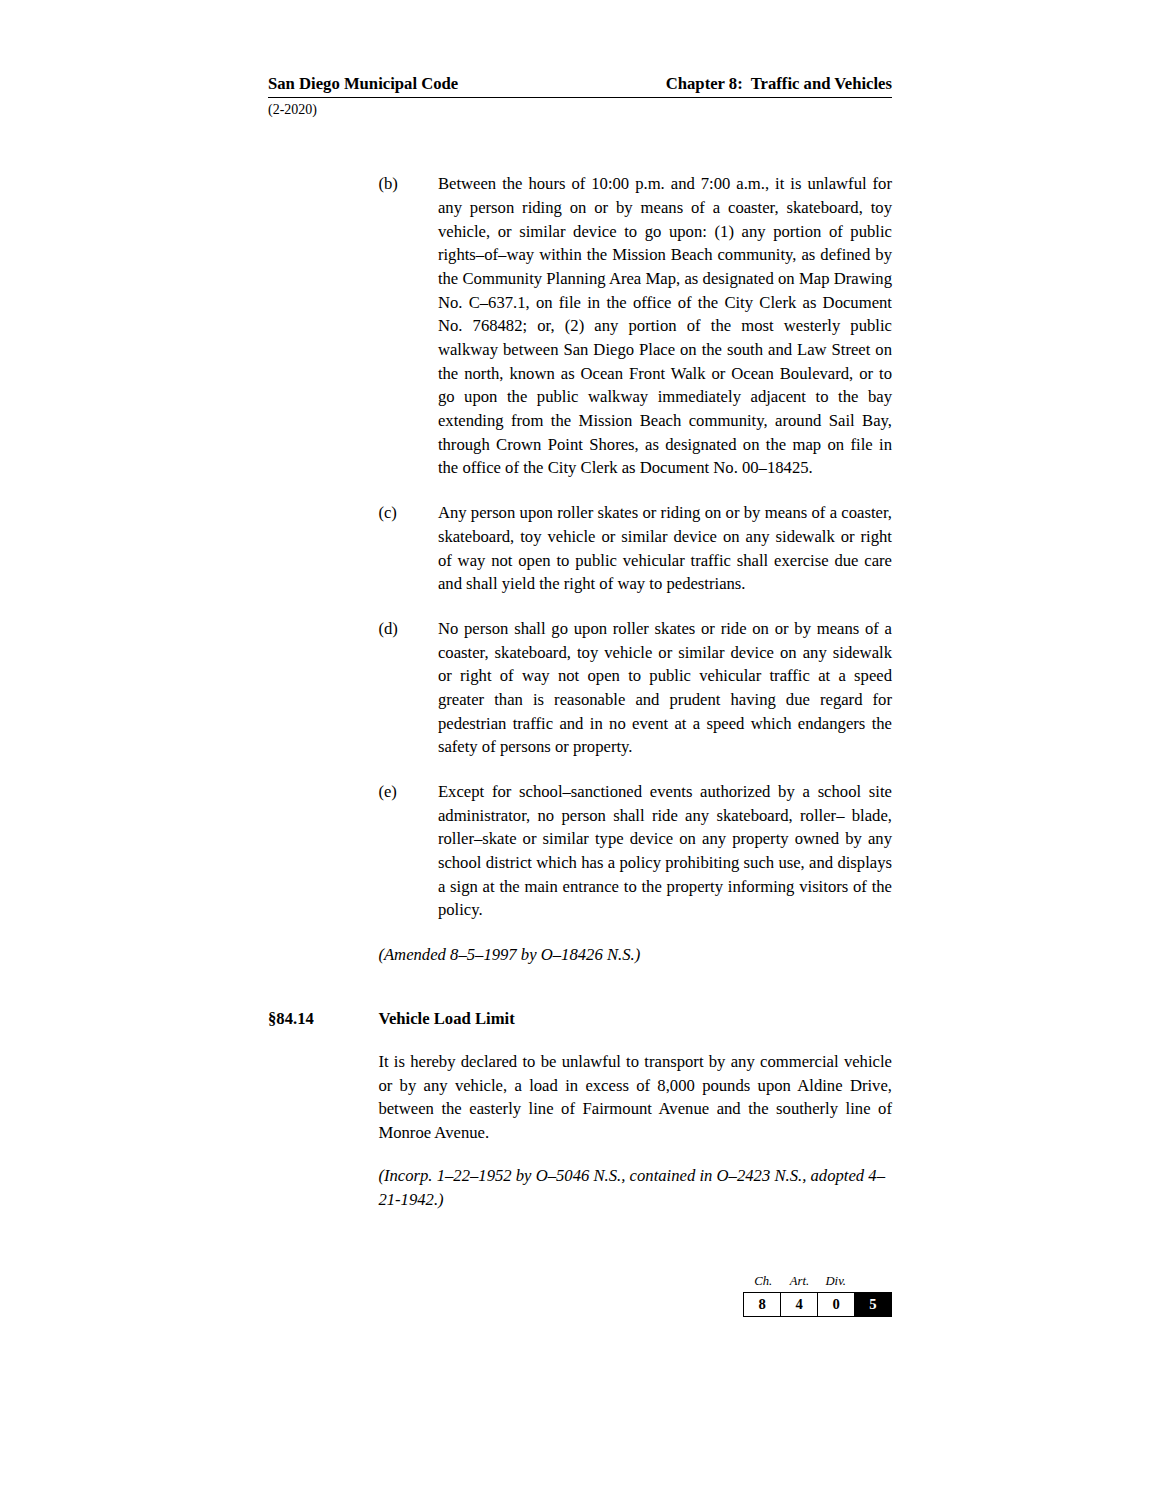San Diego Municipal Code
Chapter 8: Traffic and Vehicles
(2-2020)
(b)
Between the hours of 10:00 p.m. and 7:00 a.m., it is unlawful for any person riding on or by means of a coaster, skateboard, toy vehicle, or similar device to go upon: (1) any portion of public rights–of–way within the Mission Beach community, as defined by the Community Planning Area Map, as designated on Map Drawing No. C–637.1, on file in the office of the City Clerk as Document No. 768482; or, (2) any portion of the most westerly public walkway between San Diego Place on the south and Law Street on the north, known as Ocean Front Walk or Ocean Boulevard, or to go upon the public walkway immediately adjacent to the bay extending from the Mission Beach community, around Sail Bay, through Crown Point Shores, as designated on the map on file in the office of the City Clerk as Document No. 00–18425.
(c)
Any person upon roller skates or riding on or by means of a coaster, skateboard, toy vehicle or similar device on any sidewalk or right of way not open to public vehicular traffic shall exercise due care and shall yield the right of way to pedestrians.
(d)
No person shall go upon roller skates or ride on or by means of a coaster, skateboard, toy vehicle or similar device on any sidewalk or right of way not open to public vehicular traffic at a speed greater than is reasonable and prudent having due regard for pedestrian traffic and in no event at a speed which endangers the safety of persons or property.
(e)
Except for school–sanctioned events authorized by a school site administrator, no person shall ride any skateboard, roller– blade, roller–skate or similar type device on any property owned by any school district which has a policy prohibiting such use, and displays a sign at the main entrance to the property informing visitors of the policy.
(Amended 8–5–1997 by O–18426 N.S.)
§84.14
Vehicle Load Limit
It is hereby declared to be unlawful to transport by any commercial vehicle or by any vehicle, a load in excess of 8,000 pounds upon Aldine Drive, between the easterly line of Fairmount Avenue and the southerly line of Monroe Avenue.
(Incorp. 1–22–1952 by O–5046 N.S., contained in O–2423 N.S., adopted 4–21-1942.)
Ch. Art. Div.
| 8 | 4 | 0 | 5 |